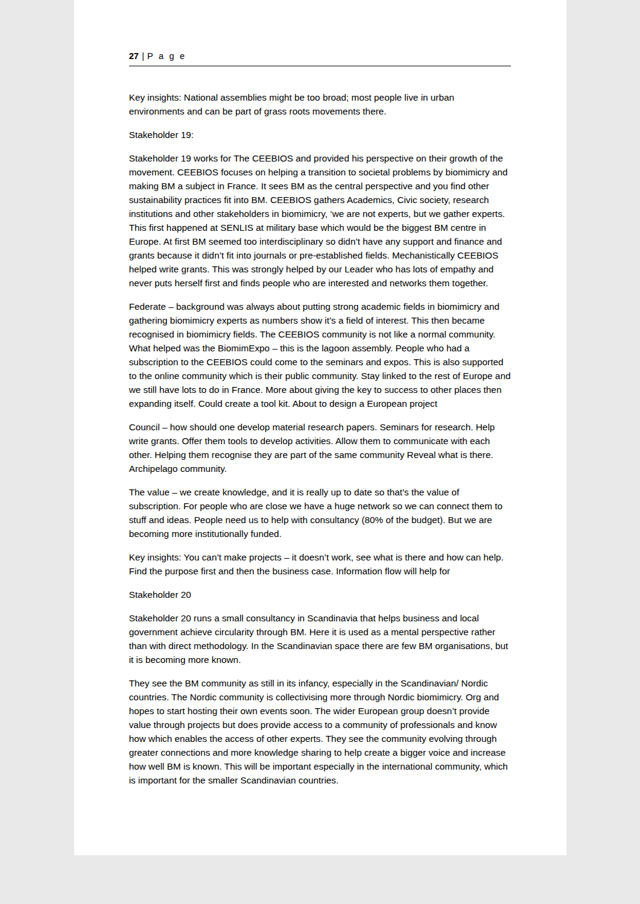27|P a g e
Key insights: National assemblies might be too broad; most people live in urban environments and can be part of grass roots movements there.
Stakeholder 19:
Stakeholder 19 works for The CEEBIOS and provided his perspective on their growth of the movement. CEEBIOS focuses on helping a transition to societal problems by biomimicry and making BM a subject in France. It sees BM as the central perspective and you find other sustainability practices fit into BM. CEEBIOS gathers Academics, Civic society, research institutions and other stakeholders in biomimicry, ‘we are not experts, but we gather experts. This first happened at SENLIS at military base which would be the biggest BM centre in Europe. At first BM seemed too interdisciplinary so didn’t have any support and finance and grants because it didn’t fit into journals or pre-established fields. Mechanistically CEEBIOS helped write grants. This was strongly helped by our Leader who has lots of empathy and never puts herself first and finds people who are interested and networks them together.
Federate – background was always about putting strong academic fields in biomimicry and gathering biomimicry experts as numbers show it’s a field of interest. This then became recognised in biomimicry fields. The CEEBIOS community is not like a normal community. What helped was the BiomimExpo – this is the lagoon assembly. People who had a subscription to the CEEBIOS could come to the seminars and expos. This is also supported to the online community which is their public community. Stay linked to the rest of Europe and we still have lots to do in France. More about giving the key to success to other places then expanding itself. Could create a tool kit. About to design a European project
Council – how should one develop material research papers. Seminars for research. Help write grants. Offer them tools to develop activities. Allow them to communicate with each other. Helping them recognise they are part of the same community Reveal what is there. Archipelago community.
The value – we create knowledge, and it is really up to date so that’s the value of subscription. For people who are close we have a huge network so we can connect them to stuff and ideas. People need us to help with consultancy (80% of the budget). But we are becoming more institutionally funded.
Key insights: You can’t make projects – it doesn’t work, see what is there and how can help. Find the purpose first and then the business case. Information flow will help for
Stakeholder 20
Stakeholder 20 runs a small consultancy in Scandinavia that helps business and local government achieve circularity through BM. Here it is used as a mental perspective rather than with direct methodology. In the Scandinavian space there are few BM organisations, but it is becoming more known.
They see the BM community as still in its infancy, especially in the Scandinavian/ Nordic countries. The Nordic community is collectivising more through Nordic biomimicry. Org and hopes to start hosting their own events soon. The wider European group doesn’t provide value through projects but does provide access to a community of professionals and know how which enables the access of other experts. They see the community evolving through greater connections and more knowledge sharing to help create a bigger voice and increase how well BM is known. This will be important especially in the international community, which is important for the smaller Scandinavian countries.